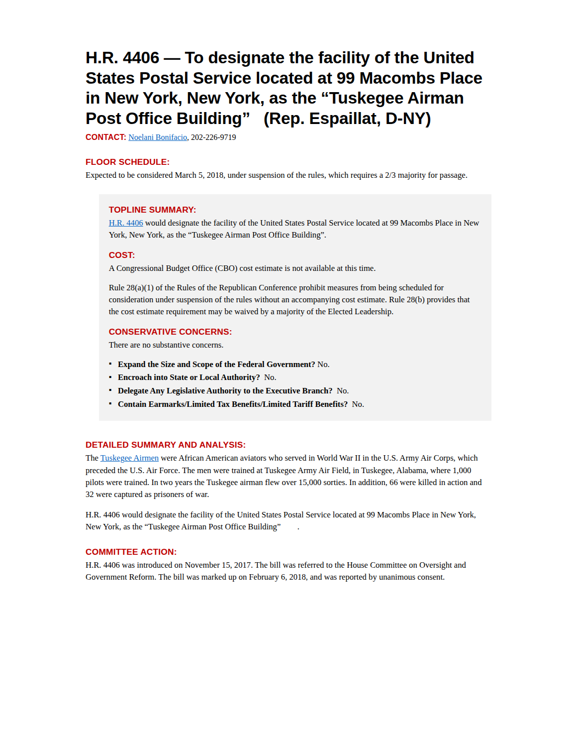H.R. 4406 — To designate the facility of the United States Postal Service located at 99 Macombs Place in New York, New York, as the “Tuskegee Airman Post Office Building” (Rep. Espaillat, D-NY)
CONTACT: Noelani Bonifacio, 202-226-9719
FLOOR SCHEDULE:
Expected to be considered March 5, 2018, under suspension of the rules, which requires a 2/3 majority for passage.
TOPLINE SUMMARY:
H.R. 4406 would designate the facility of the United States Postal Service located at 99 Macombs Place in New York, New York, as the “Tuskegee Airman Post Office Building”.
COST:
A Congressional Budget Office (CBO) cost estimate is not available at this time.
Rule 28(a)(1) of the Rules of the Republican Conference prohibit measures from being scheduled for consideration under suspension of the rules without an accompanying cost estimate. Rule 28(b) provides that the cost estimate requirement may be waived by a majority of the Elected Leadership.
CONSERVATIVE CONCERNS:
There are no substantive concerns.
Expand the Size and Scope of the Federal Government? No.
Encroach into State or Local Authority? No.
Delegate Any Legislative Authority to the Executive Branch? No.
Contain Earmarks/Limited Tax Benefits/Limited Tariff Benefits? No.
DETAILED SUMMARY AND ANALYSIS:
The Tuskegee Airmen were African American aviators who served in World War II in the U.S. Army Air Corps, which preceded the U.S. Air Force. The men were trained at Tuskegee Army Air Field, in Tuskegee, Alabama, where 1,000 pilots were trained. In two years the Tuskegee airman flew over 15,000 sorties. In addition, 66 were killed in action and 32 were captured as prisoners of war.
H.R. 4406 would designate the facility of the United States Postal Service located at 99 Macombs Place in New York, New York, as the “Tuskegee Airman Post Office Building” .
COMMITTEE ACTION:
H.R. 4406 was introduced on November 15, 2017. The bill was referred to the House Committee on Oversight and Government Reform. The bill was marked up on February 6, 2018, and was reported by unanimous consent.